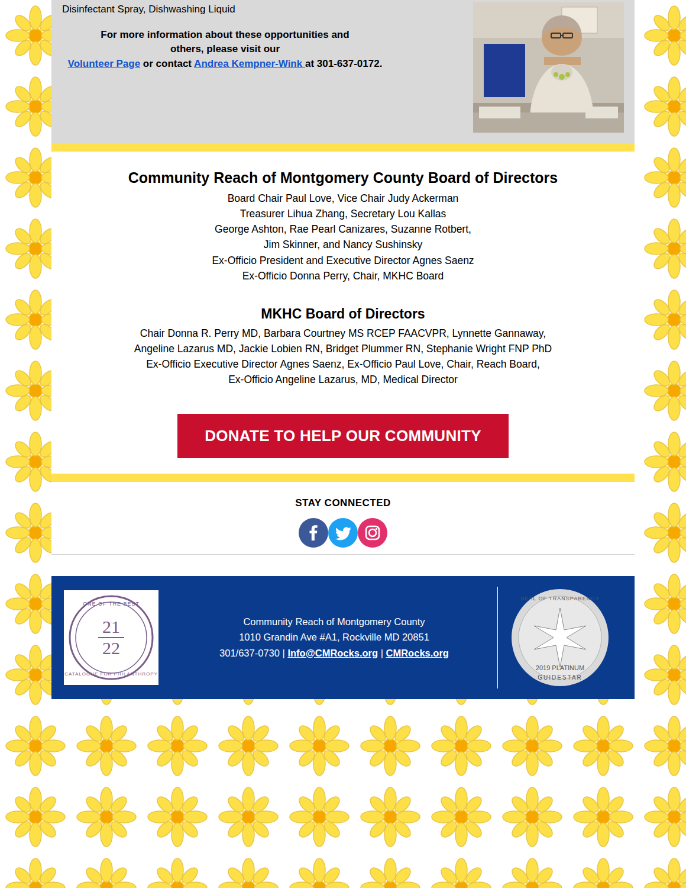Disinfectant Spray, Dishwashing Liquid
For more information about these opportunities and
others, please visit our
Volunteer Page or contact Andrea Kempner-Wink at 301-637-0172.
Community Reach of Montgomery County Board of Directors
Board Chair Paul Love, Vice Chair Judy Ackerman
Treasurer Lihua Zhang, Secretary Lou Kallas
George Ashton, Rae Pearl Canizares, Suzanne Rotbert,
Jim Skinner, and Nancy Sushinsky
Ex-Officio President and Executive Director Agnes Saenz
Ex-Officio Donna Perry, Chair, MKHC Board
MKHC Board of Directors
Chair Donna R. Perry MD, Barbara Courtney MS RCEP FAACVPR, Lynnette Gannaway,
Angeline Lazarus MD, Jackie Lobien RN, Bridget Plummer RN, Stephanie Wright FNP PhD
Ex-Officio Executive Director Agnes Saenz, Ex-Officio Paul Love, Chair, Reach Board,
Ex-Officio Angeline Lazarus, MD, Medical Director
DONATE TO HELP OUR COMMUNITY
STAY CONNECTED
| | Community Reach of Montgomery County 1010 Grandin Ave #A1, Rockville MD 20851 301/637-0730 / Info@CMRocks.org / CMRocks.org | |